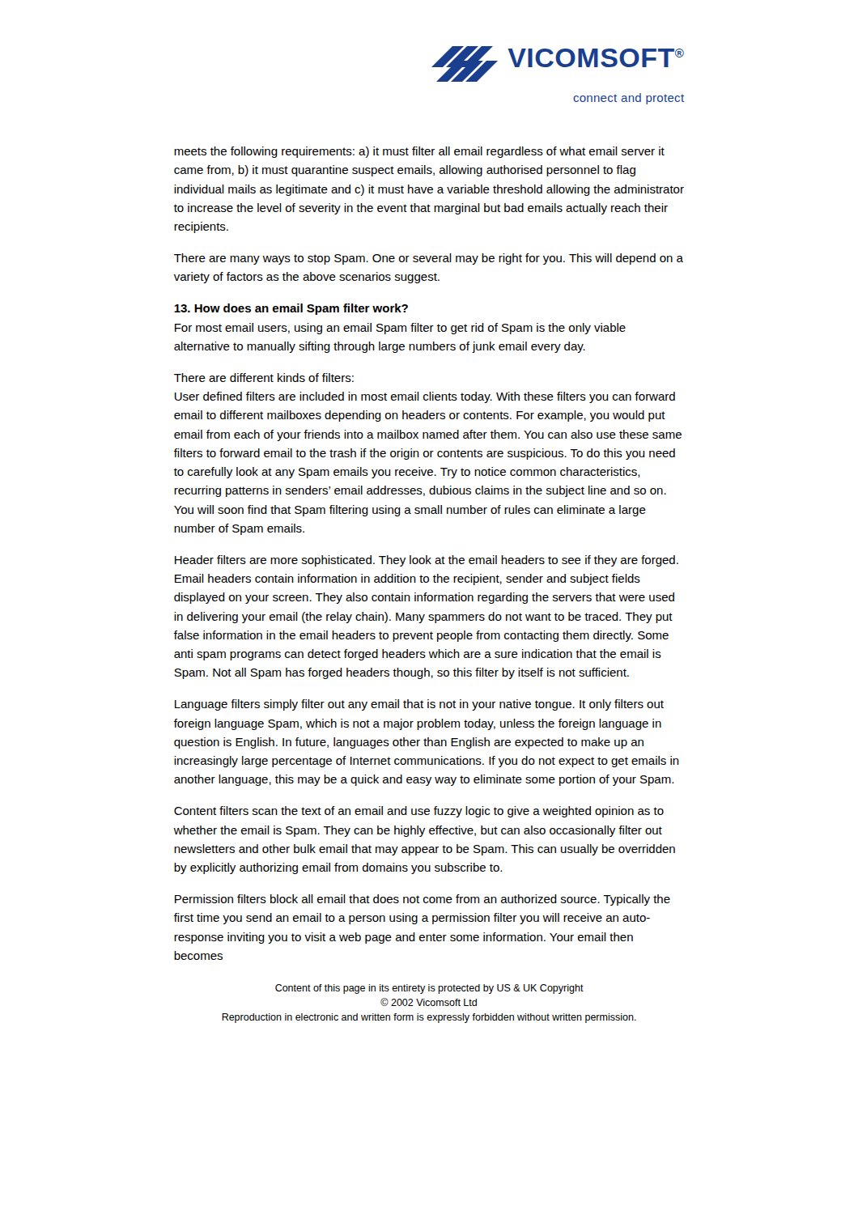VICOMSOFT®
connect and protect
meets the following requirements: a) it must filter all email regardless of what email server it came from, b) it must quarantine suspect emails, allowing authorised personnel to flag individual mails as legitimate and c) it must have a variable threshold allowing the administrator to increase the level of severity in the event that marginal but bad emails actually reach their recipients.
There are many ways to stop Spam. One or several may be right for you. This will depend on a variety of factors as the above scenarios suggest.
13. How does an email Spam filter work?
For most email users, using an email Spam filter to get rid of Spam is the only viable alternative to manually sifting through large numbers of junk email every day.
There are different kinds of filters:
User defined filters are included in most email clients today. With these filters you can forward email to different mailboxes depending on headers or contents. For example, you would put email from each of your friends into a mailbox named after them. You can also use these same filters to forward email to the trash if the origin or contents are suspicious. To do this you need to carefully look at any Spam emails you receive. Try to notice common characteristics, recurring patterns in senders’ email addresses, dubious claims in the subject line and so on. You will soon find that Spam filtering using a small number of rules can eliminate a large number of Spam emails.
Header filters are more sophisticated. They look at the email headers to see if they are forged. Email headers contain information in addition to the recipient, sender and subject fields displayed on your screen. They also contain information regarding the servers that were used in delivering your email (the relay chain). Many spammers do not want to be traced. They put false information in the email headers to prevent people from contacting them directly. Some anti spam programs can detect forged headers which are a sure indication that the email is Spam. Not all Spam has forged headers though, so this filter by itself is not sufficient.
Language filters simply filter out any email that is not in your native tongue. It only filters out foreign language Spam, which is not a major problem today, unless the foreign language in question is English. In future, languages other than English are expected to make up an increasingly large percentage of Internet communications. If you do not expect to get emails in another language, this may be a quick and easy way to eliminate some portion of your Spam.
Content filters scan the text of an email and use fuzzy logic to give a weighted opinion as to whether the email is Spam. They can be highly effective, but can also occasionally filter out newsletters and other bulk email that may appear to be Spam. This can usually be overridden by explicitly authorizing email from domains you subscribe to.
Permission filters block all email that does not come from an authorized source. Typically the first time you send an email to a person using a permission filter you will receive an auto-response inviting you to visit a web page and enter some information. Your email then becomes
Content of this page in its entirety is protected by US & UK Copyright
© 2002 Vicomsoft Ltd
Reproduction in electronic and written form is expressly forbidden without written permission.